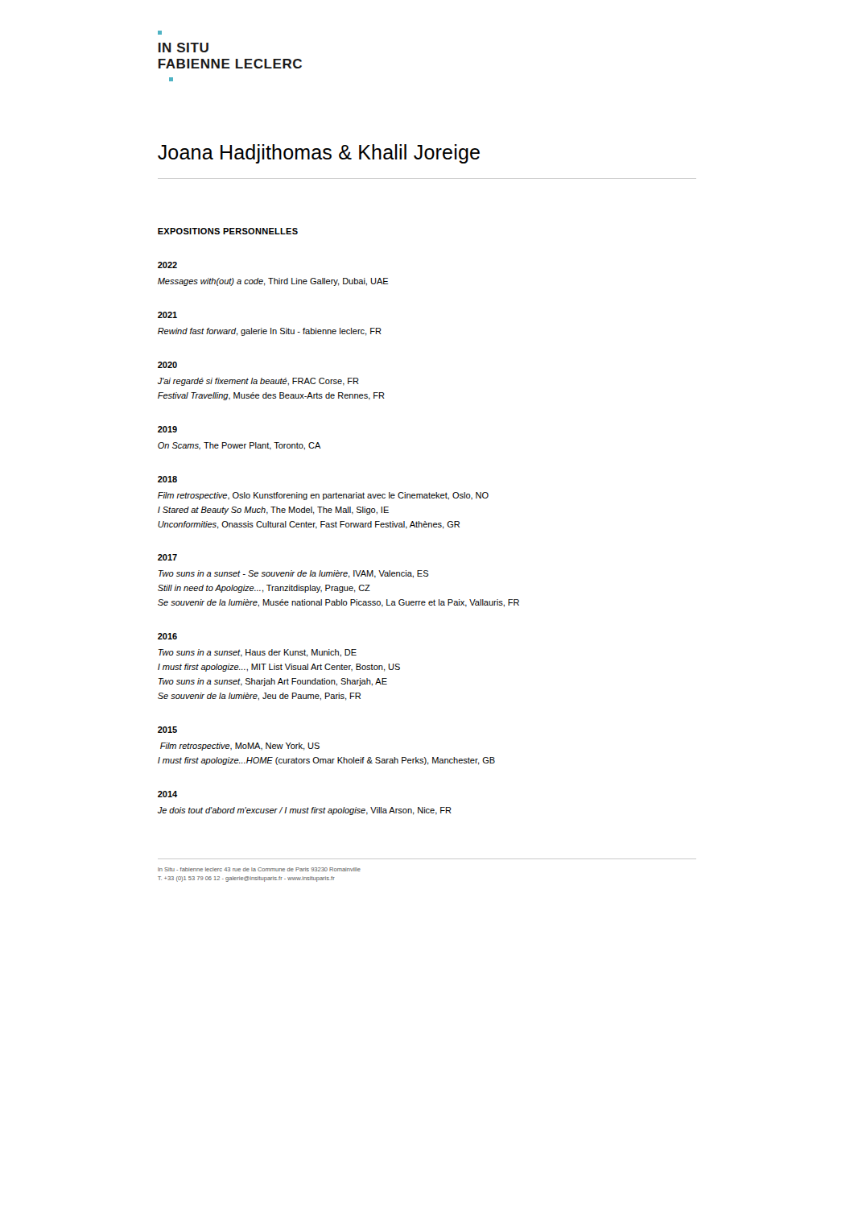IN SITU
FABIENNE LECLERC
Joana Hadjithomas & Khalil Joreige
EXPOSITIONS PERSONNELLES
2022
Messages with(out) a code, Third Line Gallery, Dubai, UAE
2021
Rewind fast forward, galerie In Situ - fabienne leclerc, FR
2020
J'ai regardé si fixement la beauté, FRAC Corse, FR
Festival Travelling, Musée des Beaux-Arts de Rennes, FR
2019
On Scams, The Power Plant, Toronto, CA
2018
Film retrospective, Oslo Kunstforening en partenariat avec le Cinemateket, Oslo, NO
I Stared at Beauty So Much, The Model, The Mall, Sligo, IE
Unconformities, Onassis Cultural Center, Fast Forward Festival, Athènes, GR
2017
Two suns in a sunset - Se souvenir de la lumière, IVAM, Valencia, ES
Still in need to Apologize..., Tranzitdisplay, Prague, CZ
Se souvenir de la lumière, Musée national Pablo Picasso, La Guerre et la Paix, Vallauris, FR
2016
Two suns in a sunset, Haus der Kunst, Munich, DE
I must first apologize..., MIT List Visual Art Center, Boston, US
Two suns in a sunset, Sharjah Art Foundation, Sharjah, AE
Se souvenir de la lumière, Jeu de Paume, Paris, FR
2015
Film retrospective, MoMA, New York, US
I must first apologize...HOME (curators Omar Kholeif & Sarah Perks), Manchester, GB
2014
Je dois tout d'abord m'excuser / I must first apologise, Villa Arson, Nice, FR
In Situ - fabienne leclerc 43 rue de la Commune de Paris 93230 Romainville
T. +33 (0)1 53 79 06 12 - galerie@insituparis.fr - www.insituparis.fr